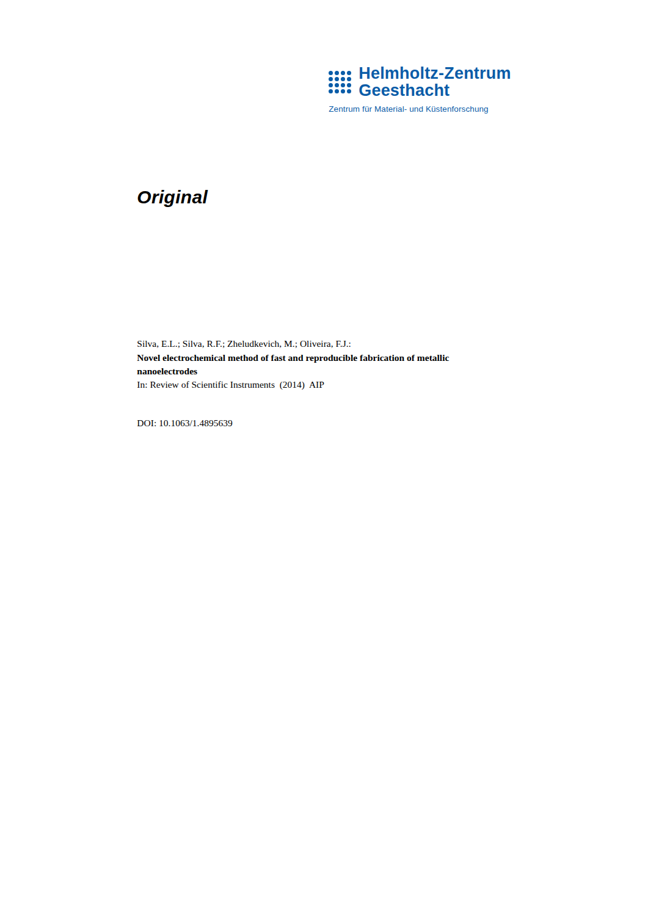Helmholtz-Zentrum Geesthacht
Zentrum für Material- und Küstenforschung
Original
Silva, E.L.; Silva, R.F.; Zheludkevich, M.; Oliveira, F.J.:
Novel electrochemical method of fast and reproducible fabrication of metallic nanoelectrodes
In: Review of Scientific Instruments (2014) AIP
DOI: 10.1063/1.4895639